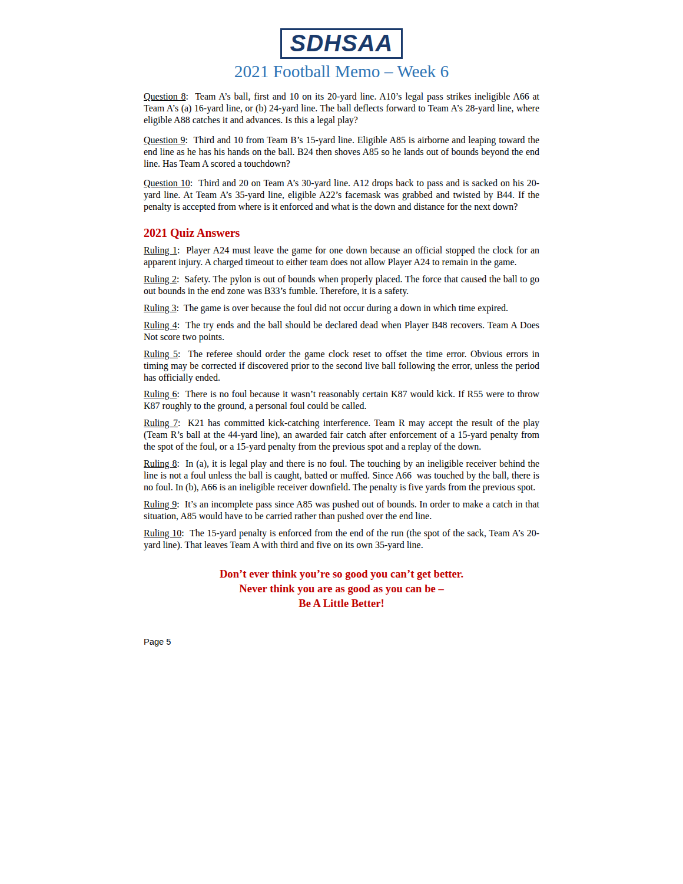SDHSAA
2021 Football Memo – Week 6
Question 8: Team A’s ball, first and 10 on its 20-yard line. A10’s legal pass strikes ineligible A66 at Team A’s (a) 16-yard line, or (b) 24-yard line. The ball deflects forward to Team A’s 28-yard line, where eligible A88 catches it and advances. Is this a legal play?
Question 9: Third and 10 from Team B’s 15-yard line. Eligible A85 is airborne and leaping toward the end line as he has his hands on the ball. B24 then shoves A85 so he lands out of bounds beyond the end line. Has Team A scored a touchdown?
Question 10: Third and 20 on Team A’s 30-yard line. A12 drops back to pass and is sacked on his 20-yard line. At Team A’s 35-yard line, eligible A22’s facemask was grabbed and twisted by B44. If the penalty is accepted from where is it enforced and what is the down and distance for the next down?
2021 Quiz Answers
Ruling 1: Player A24 must leave the game for one down because an official stopped the clock for an apparent injury. A charged timeout to either team does not allow Player A24 to remain in the game.
Ruling 2: Safety. The pylon is out of bounds when properly placed. The force that caused the ball to go out bounds in the end zone was B33’s fumble. Therefore, it is a safety.
Ruling 3: The game is over because the foul did not occur during a down in which time expired.
Ruling 4: The try ends and the ball should be declared dead when Player B48 recovers. Team A Does Not score two points.
Ruling 5: The referee should order the game clock reset to offset the time error. Obvious errors in timing may be corrected if discovered prior to the second live ball following the error, unless the period has officially ended.
Ruling 6: There is no foul because it wasn’t reasonably certain K87 would kick. If R55 were to throw K87 roughly to the ground, a personal foul could be called.
Ruling 7: K21 has committed kick-catching interference. Team R may accept the result of the play (Team R’s ball at the 44-yard line), an awarded fair catch after enforcement of a 15-yard penalty from the spot of the foul, or a 15-yard penalty from the previous spot and a replay of the down.
Ruling 8: In (a), it is legal play and there is no foul. The touching by an ineligible receiver behind the line is not a foul unless the ball is caught, batted or muffed. Since A66 was touched by the ball, there is no foul. In (b), A66 is an ineligible receiver downfield. The penalty is five yards from the previous spot.
Ruling 9: It’s an incomplete pass since A85 was pushed out of bounds. In order to make a catch in that situation, A85 would have to be carried rather than pushed over the end line.
Ruling 10: The 15-yard penalty is enforced from the end of the run (the spot of the sack, Team A’s 20-yard line). That leaves Team A with third and five on its own 35-yard line.
Don’t ever think you’re so good you can’t get better.
Never think you are as good as you can be –
Be A Little Better!
Page 5